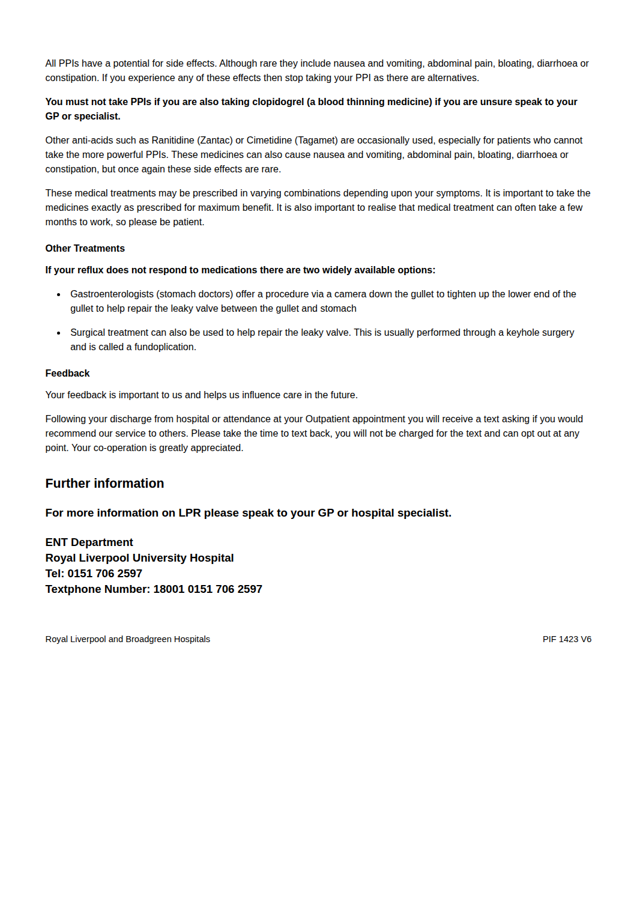All PPIs have a potential for side effects. Although rare they include nausea and vomiting, abdominal pain, bloating, diarrhoea or constipation. If you experience any of these effects then stop taking your PPI as there are alternatives.
You must not take PPIs if you are also taking clopidogrel (a blood thinning medicine) if you are unsure speak to your GP or specialist.
Other anti-acids such as Ranitidine (Zantac) or Cimetidine (Tagamet) are occasionally used, especially for patients who cannot take the more powerful PPIs. These medicines can also cause nausea and vomiting, abdominal pain, bloating, diarrhoea or constipation, but once again these side effects are rare.
These medical treatments may be prescribed in varying combinations depending upon your symptoms. It is important to take the medicines exactly as prescribed for maximum benefit. It is also important to realise that medical treatment can often take a few months to work, so please be patient.
Other Treatments
If your reflux does not respond to medications there are two widely available options:
Gastroenterologists (stomach doctors) offer a procedure via a camera down the gullet to tighten up the lower end of the gullet to help repair the leaky valve between the gullet and stomach
Surgical treatment can also be used to help repair the leaky valve. This is usually performed through a keyhole surgery and is called a fundoplication.
Feedback
Your feedback is important to us and helps us influence care in the future.
Following your discharge from hospital or attendance at your Outpatient appointment you will receive a text asking if you would recommend our service to others. Please take the time to text back, you will not be charged for the text and can opt out at any point. Your co-operation is greatly appreciated.
Further information
For more information on LPR please speak to your GP or hospital specialist.
ENT Department
Royal Liverpool University Hospital
Tel: 0151 706 2597
Textphone Number: 18001 0151 706 2597
Royal Liverpool and Broadgreen Hospitals PIF 1423 V6